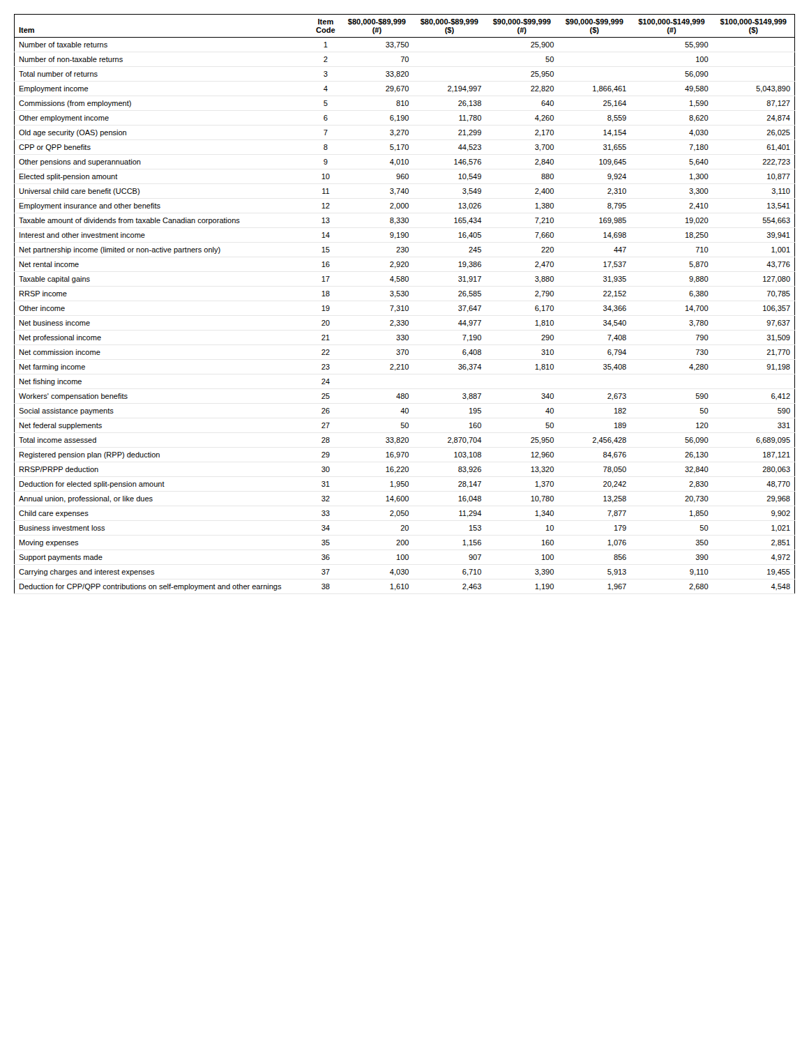| Item | Item Code | $80,000-$89,999 (#) | $80,000-$89,999 ($) | $90,000-$99,999 (#) | $90,000-$99,999 ($) | $100,000-$149,999 (#) | $100,000-$149,999 ($) |
| --- | --- | --- | --- | --- | --- | --- | --- |
| Number of taxable returns | 1 | 33,750 | | 25,900 | | 55,990 | |
| Number of non-taxable returns | 2 | 70 | | 50 | | 100 | |
| Total number of returns | 3 | 33,820 | | 25,950 | | 56,090 | |
| Employment income | 4 | 29,670 | 2,194,997 | 22,820 | 1,866,461 | 49,580 | 5,043,890 |
| Commissions (from employment) | 5 | 810 | 26,138 | 640 | 25,164 | 1,590 | 87,127 |
| Other employment income | 6 | 6,190 | 11,780 | 4,260 | 8,559 | 8,620 | 24,874 |
| Old age security (OAS) pension | 7 | 3,270 | 21,299 | 2,170 | 14,154 | 4,030 | 26,025 |
| CPP or QPP benefits | 8 | 5,170 | 44,523 | 3,700 | 31,655 | 7,180 | 61,401 |
| Other pensions and superannuation | 9 | 4,010 | 146,576 | 2,840 | 109,645 | 5,640 | 222,723 |
| Elected split-pension amount | 10 | 960 | 10,549 | 880 | 9,924 | 1,300 | 10,877 |
| Universal child care benefit (UCCB) | 11 | 3,740 | 3,549 | 2,400 | 2,310 | 3,300 | 3,110 |
| Employment insurance and other benefits | 12 | 2,000 | 13,026 | 1,380 | 8,795 | 2,410 | 13,541 |
| Taxable amount of dividends from taxable Canadian corporations | 13 | 8,330 | 165,434 | 7,210 | 169,985 | 19,020 | 554,663 |
| Interest and other investment income | 14 | 9,190 | 16,405 | 7,660 | 14,698 | 18,250 | 39,941 |
| Net partnership income (limited or non-active partners only) | 15 | 230 | 245 | 220 | 447 | 710 | 1,001 |
| Net rental income | 16 | 2,920 | 19,386 | 2,470 | 17,537 | 5,870 | 43,776 |
| Taxable capital gains | 17 | 4,580 | 31,917 | 3,880 | 31,935 | 9,880 | 127,080 |
| RRSP income | 18 | 3,530 | 26,585 | 2,790 | 22,152 | 6,380 | 70,785 |
| Other income | 19 | 7,310 | 37,647 | 6,170 | 34,366 | 14,700 | 106,357 |
| Net business income | 20 | 2,330 | 44,977 | 1,810 | 34,540 | 3,780 | 97,637 |
| Net professional income | 21 | 330 | 7,190 | 290 | 7,408 | 790 | 31,509 |
| Net commission income | 22 | 370 | 6,408 | 310 | 6,794 | 730 | 21,770 |
| Net farming income | 23 | 2,210 | 36,374 | 1,810 | 35,408 | 4,280 | 91,198 |
| Net fishing income | 24 | | | | | | |
| Workers' compensation benefits | 25 | 480 | 3,887 | 340 | 2,673 | 590 | 6,412 |
| Social assistance payments | 26 | 40 | 195 | 40 | 182 | 50 | 590 |
| Net federal supplements | 27 | 50 | 160 | 50 | 189 | 120 | 331 |
| Total income assessed | 28 | 33,820 | 2,870,704 | 25,950 | 2,456,428 | 56,090 | 6,689,095 |
| Registered pension plan (RPP) deduction | 29 | 16,970 | 103,108 | 12,960 | 84,676 | 26,130 | 187,121 |
| RRSP/PRPP deduction | 30 | 16,220 | 83,926 | 13,320 | 78,050 | 32,840 | 280,063 |
| Deduction for elected split-pension amount | 31 | 1,950 | 28,147 | 1,370 | 20,242 | 2,830 | 48,770 |
| Annual union, professional, or like dues | 32 | 14,600 | 16,048 | 10,780 | 13,258 | 20,730 | 29,968 |
| Child care expenses | 33 | 2,050 | 11,294 | 1,340 | 7,877 | 1,850 | 9,902 |
| Business investment loss | 34 | 20 | 153 | 10 | 179 | 50 | 1,021 |
| Moving expenses | 35 | 200 | 1,156 | 160 | 1,076 | 350 | 2,851 |
| Support payments made | 36 | 100 | 907 | 100 | 856 | 390 | 4,972 |
| Carrying charges and interest expenses | 37 | 4,030 | 6,710 | 3,390 | 5,913 | 9,110 | 19,455 |
| Deduction for CPP/QPP contributions on self-employment and other earnings | 38 | 1,610 | 2,463 | 1,190 | 1,967 | 2,680 | 4,548 |